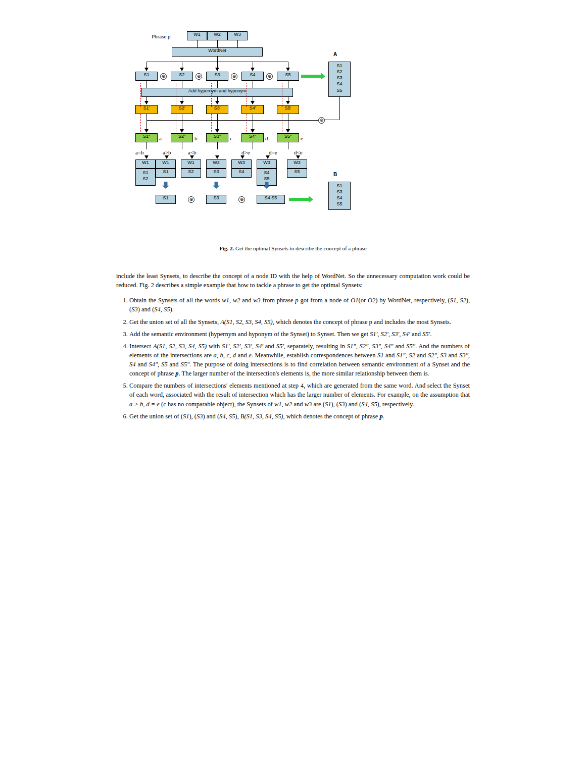Phrase p
W1
W2
W3
WordNet
A
S1
S2
S3
S4
S5
⊕
⊕
⊕
⊕
S1
S2
S3
S4
S5
Add hypernym and hyponym
S1′
S2′
S3′
S4′
S5′
⊗
S1″
S2″
S3″
S4″
S5″
a b c d e
a=b a>b a<b d>e d=e d<e
W1
W1
W1
W2
W3
W3
W3
S1
S2
S1
S2
S3
S4
S4
S5
S5
B
S1
S3
S4 S5
⊕
⊕
S1
S3
S4
S5
Fig. 2. Get the optimal Synsets to describe the concept of a phrase
include the least Synsets, to describe the concept of a node ID with the help of WordNet. So the unnecessary computation work could be reduced. Fig. 2 describes a simple example that how to tackle a phrase to get the optimal Synsets:
Obtain the Synsets of all the words w1, w2 and w3 from phrase p got from a node of O1(or O2) by WordNet, respectively, (S1, S2), (S3) and (S4, S5).
Get the union set of all the Synsets, A(S1, S2, S3, S4, S5), which denotes the concept of phrase p and includes the most Synsets.
Add the semantic environment (hypernym and hyponym of the Synset) to Synset. Then we get S1′, S2′, S3′, S4′ and S5′.
Intersect A(S1, S2, S3, S4, S5) with S1′, S2′, S3′, S4′ and S5′, separately, resulting in S1″, S2″, S3″, S4″ and S5″. And the numbers of elements of the intersections are a, b, c, d and e. Meanwhile, establish correspondences between S1 and S1″, S2 and S2″, S3 and S3″, S4 and S4″, S5 and S5″. The purpose of doing intersections is to find correlation between semantic environment of a Synset and the concept of phrase p. The larger number of the intersection's elements is, the more similar relationship between them is.
Compare the numbers of intersections' elements mentioned at step 4, which are generated from the same word. And select the Synset of each word, associated with the result of intersection which has the larger number of elements. For example, on the assumption that a > b, d = e (c has no comparable object), the Synsets of w1, w2 and w3 are (S1), (S3) and (S4, S5), respectively.
Get the union set of (S1), (S3) and (S4, S5), B(S1, S3, S4, S5), which denotes the concept of phrase p.